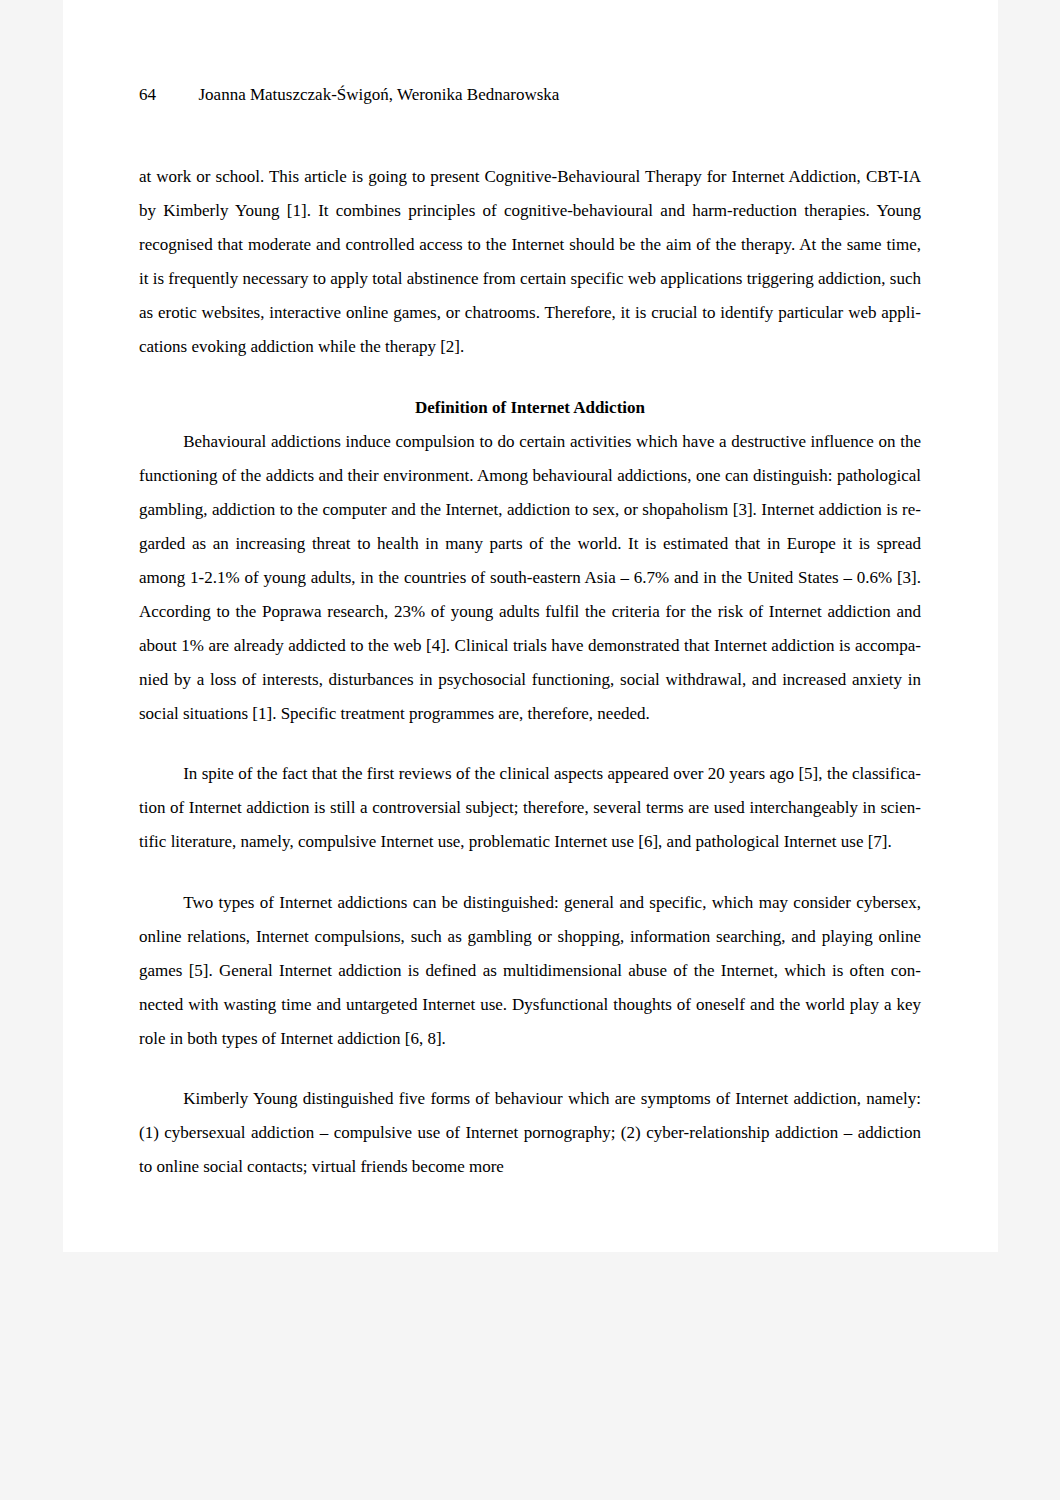64 Joanna Matuszczak-Świgoń, Weronika Bednarowska
at work or school. This article is going to present Cognitive-Behavioural Therapy for Internet Addiction, CBT-IA by Kimberly Young [1]. It combines principles of cognitive-behavioural and harm-reduction therapies. Young recognised that moderate and controlled access to the Internet should be the aim of the therapy. At the same time, it is frequently necessary to apply total abstinence from certain specific web applications triggering addiction, such as erotic websites, interactive online games, or chatrooms. Therefore, it is crucial to identify particular web applications evoking addiction while the therapy [2].
Definition of Internet Addiction
Behavioural addictions induce compulsion to do certain activities which have a destructive influence on the functioning of the addicts and their environment. Among behavioural addictions, one can distinguish: pathological gambling, addiction to the computer and the Internet, addiction to sex, or shopaholism [3]. Internet addiction is regarded as an increasing threat to health in many parts of the world. It is estimated that in Europe it is spread among 1-2.1% of young adults, in the countries of south-eastern Asia – 6.7% and in the United States – 0.6% [3]. According to the Poprawa research, 23% of young adults fulfil the criteria for the risk of Internet addiction and about 1% are already addicted to the web [4]. Clinical trials have demonstrated that Internet addiction is accompanied by a loss of interests, disturbances in psychosocial functioning, social withdrawal, and increased anxiety in social situations [1]. Specific treatment programmes are, therefore, needed.
In spite of the fact that the first reviews of the clinical aspects appeared over 20 years ago [5], the classification of Internet addiction is still a controversial subject; therefore, several terms are used interchangeably in scientific literature, namely, compulsive Internet use, problematic Internet use [6], and pathological Internet use [7].
Two types of Internet addictions can be distinguished: general and specific, which may consider cybersex, online relations, Internet compulsions, such as gambling or shopping, information searching, and playing online games [5]. General Internet addiction is defined as multidimensional abuse of the Internet, which is often connected with wasting time and untargeted Internet use. Dysfunctional thoughts of oneself and the world play a key role in both types of Internet addiction [6, 8].
Kimberly Young distinguished five forms of behaviour which are symptoms of Internet addiction, namely: (1) cybersexual addiction – compulsive use of Internet pornography; (2) cyber-relationship addiction – addiction to online social contacts; virtual friends become more